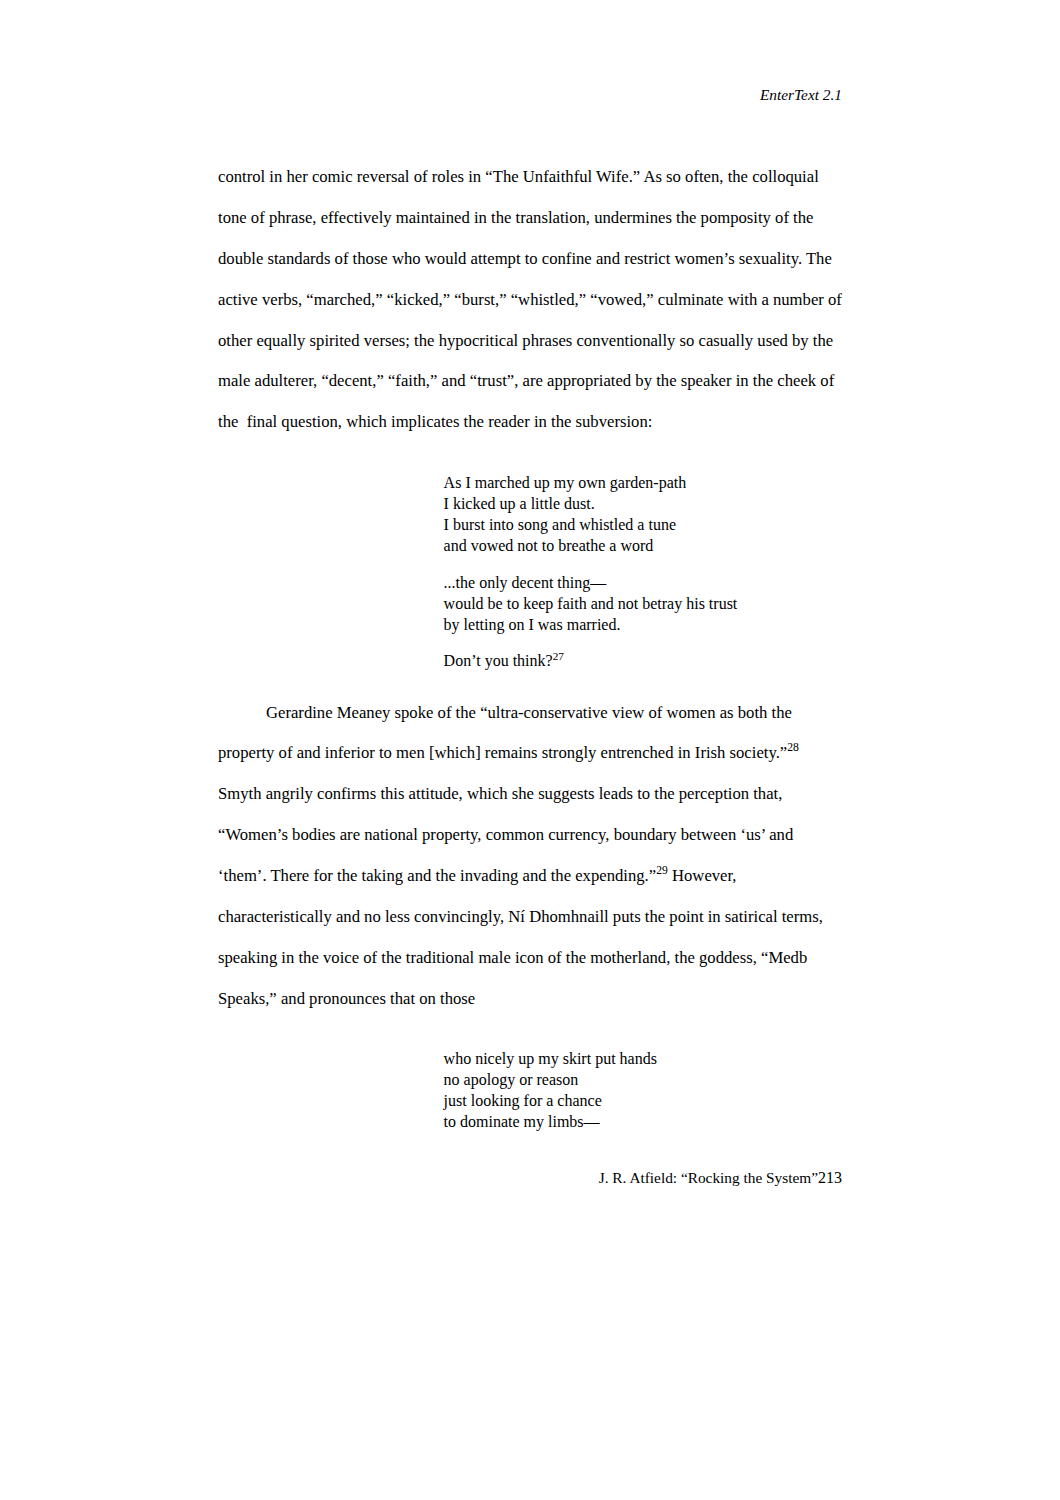EnterText 2.1
control in her comic reversal of roles in “The Unfaithful Wife.” As so often, the colloquial tone of phrase, effectively maintained in the translation, undermines the pomposity of the double standards of those who would attempt to confine and restrict women’s sexuality. The active verbs, “marched,” “kicked,” “burst,” “whistled,” “vowed,” culminate with a number of other equally spirited verses; the hypocritical phrases conventionally so casually used by the male adulterer, “decent,” “faith,” and “trust”, are appropriated by the speaker in the cheek of the final question, which implicates the reader in the subversion:
As I marched up my own garden-path
I kicked up a little dust.
I burst into song and whistled a tune
and vowed not to breathe a word
...the only decent thing—
would be to keep faith and not betray his trust
by letting on I was married.
Don’t you think?27
Gerardine Meaney spoke of the “ultra-conservative view of women as both the property of and inferior to men [which] remains strongly entrenched in Irish society.”28 Smyth angrily confirms this attitude, which she suggests leads to the perception that, “Women’s bodies are national property, common currency, boundary between ‘us’ and ‘them’. There for the taking and the invading and the expending.”29 However, characteristically and no less convincingly, Ní Dhomhnaill puts the point in satirical terms, speaking in the voice of the traditional male icon of the motherland, the goddess, “Medb Speaks,” and pronounces that on those
who nicely up my skirt put hands
no apology or reason
just looking for a chance
to dominate my limbs—
J. R. Atfield: “Rocking the System”213